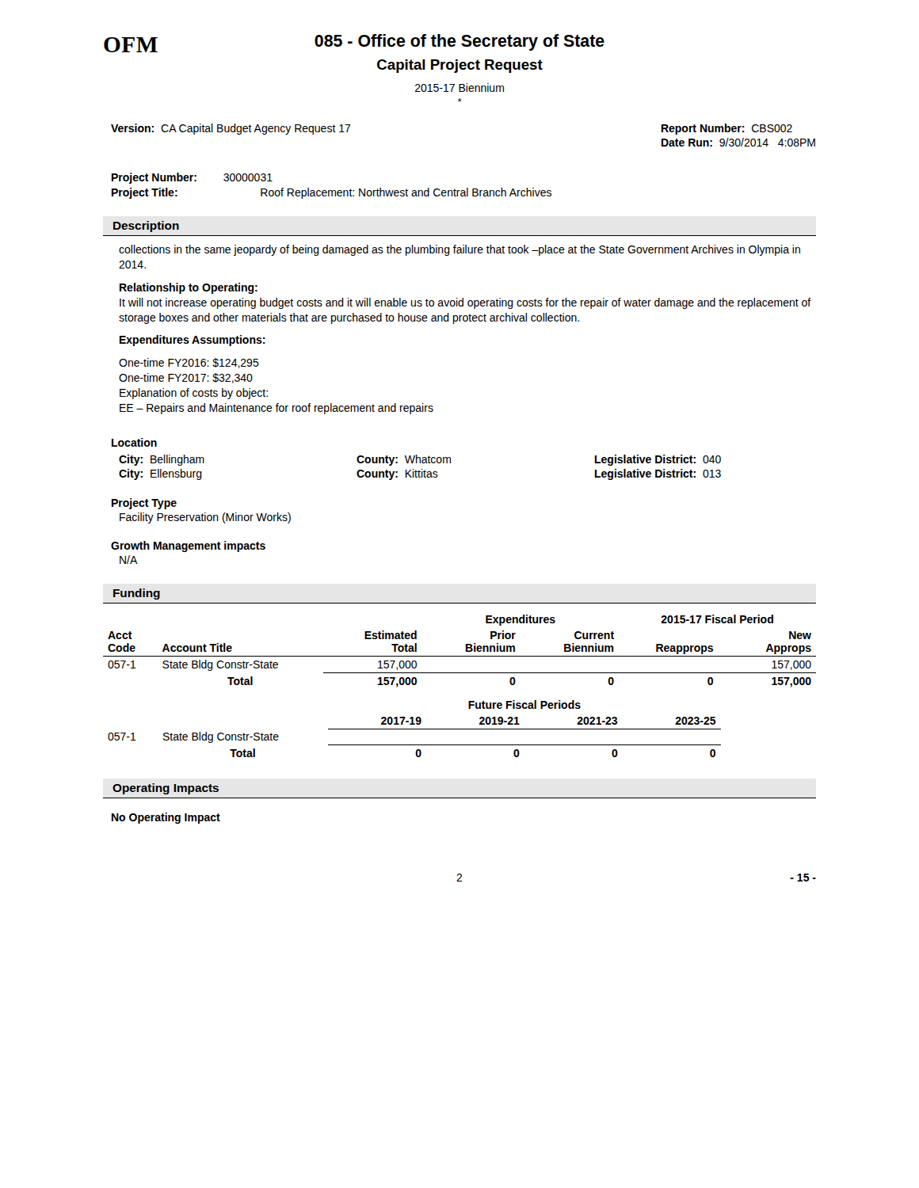OFM
085 - Office of the Secretary of State
Capital Project Request
2015-17 Biennium
*
Version: CA Capital Budget Agency Request 17
Report Number: CBS002
Date Run: 9/30/2014 4:08PM
Project Number: 30000031
Project Title: Roof Replacement: Northwest and Central Branch Archives
Description
collections in the same jeopardy of being damaged as the plumbing failure that took –place at the State Government Archives in Olympia in 2014.
Relationship to Operating:
It will not increase operating budget costs and it will enable us to avoid operating costs for the repair of water damage and the replacement of storage boxes and other materials that are purchased to house and protect archival collection.
Expenditures Assumptions:
One-time FY2016: $124,295
One-time FY2017: $32,340
Explanation of costs by object:
EE – Repairs and Maintenance for roof replacement and repairs
Location
| City: Bellingham | County: Whatcom | Legislative District: 040 |
| City: Ellensburg | County: Kittitas | Legislative District: 013 |
Project Type
Facility Preservation (Minor Works)
Growth Management impacts
N/A
Funding
| | | Expenditures | 2015-17 Fiscal Period |
| Acct Code | Account Title | Estimated Total | Prior Biennium | Current Biennium | Reapprops | New Approps |
| 057-1 | State Bldg Constr-State | 157,000 | | | | 157,000 |
| | Total | 157,000 | 0 | 0 | 0 | 157,000 |
| | Future Fiscal Periods |
| | | 2017-19 | 2019-21 | 2021-23 | 2023-25 | |
| 057-1 | State Bldg Constr-State | | | | | |
| | Total | 0 | 0 | 0 | 0 | |
Operating Impacts
No Operating Impact
2
- 15 -